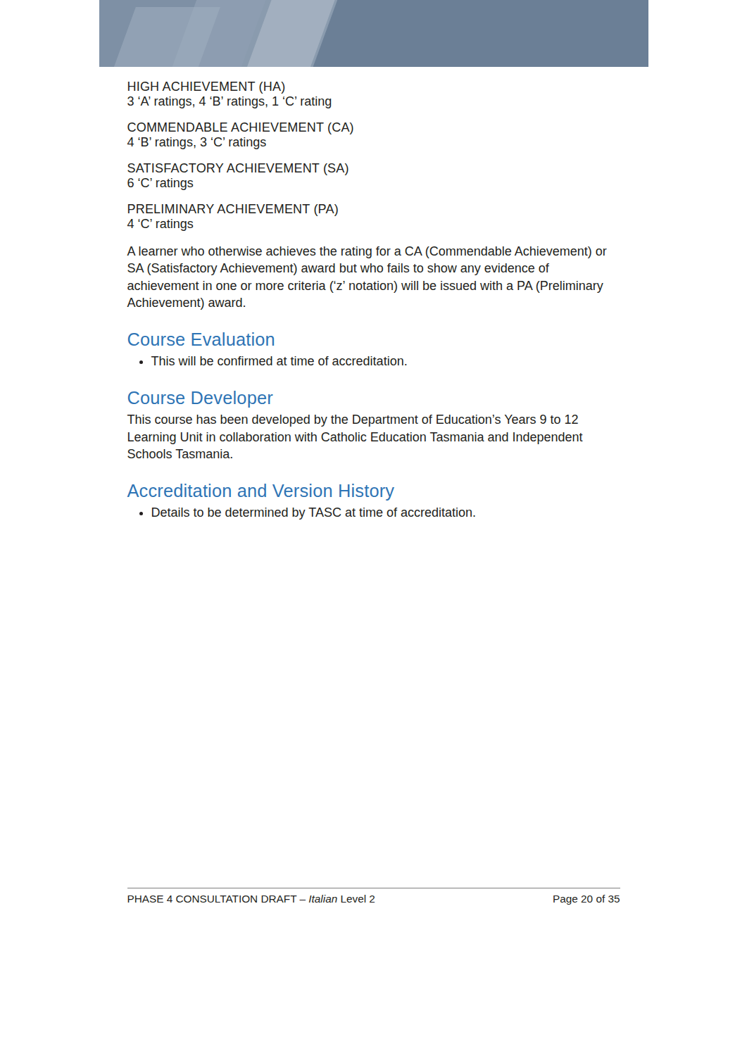HIGH ACHIEVEMENT (HA)
3 ‘A’ ratings, 4 ‘B’ ratings, 1 ‘C’ rating
COMMENDABLE ACHIEVEMENT (CA)
4 ‘B’ ratings, 3 ‘C’ ratings
SATISFACTORY ACHIEVEMENT (SA)
6 ‘C’ ratings
PRELIMINARY ACHIEVEMENT (PA)
4 ‘C’ ratings
A learner who otherwise achieves the rating for a CA (Commendable Achievement) or SA (Satisfactory Achievement) award but who fails to show any evidence of achievement in one or more criteria (‘z’ notation) will be issued with a PA (Preliminary Achievement) award.
Course Evaluation
This will be confirmed at time of accreditation.
Course Developer
This course has been developed by the Department of Education’s Years 9 to 12 Learning Unit in collaboration with Catholic Education Tasmania and Independent Schools Tasmania.
Accreditation and Version History
Details to be determined by TASC at time of accreditation.
PHASE 4 CONSULTATION DRAFT – Italian Level 2
Page 20 of 35